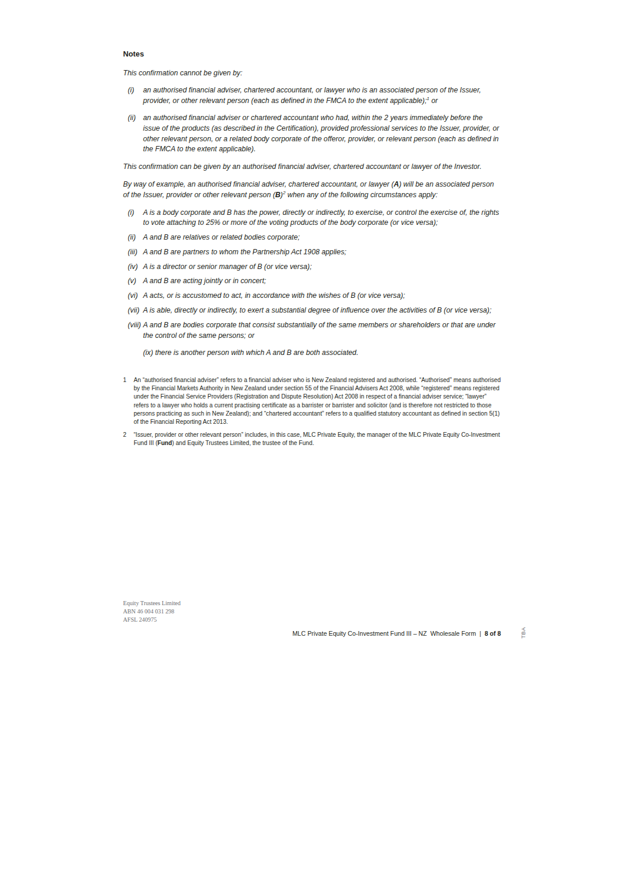Notes
This confirmation cannot be given by:
(i) an authorised financial adviser, chartered accountant, or lawyer who is an associated person of the Issuer, provider, or other relevant person (each as defined in the FMCA to the extent applicable);1 or
(ii) an authorised financial adviser or chartered accountant who had, within the 2 years immediately before the issue of the products (as described in the Certification), provided professional services to the Issuer, provider, or other relevant person, or a related body corporate of the offeror, provider, or relevant person (each as defined in the FMCA to the extent applicable).
This confirmation can be given by an authorised financial adviser, chartered accountant or lawyer of the Investor.
By way of example, an authorised financial adviser, chartered accountant, or lawyer (A) will be an associated person of the Issuer, provider or other relevant person (B)2 when any of the following circumstances apply:
(i) A is a body corporate and B has the power, directly or indirectly, to exercise, or control the exercise of, the rights to vote attaching to 25% or more of the voting products of the body corporate (or vice versa);
(ii) A and B are relatives or related bodies corporate;
(iii) A and B are partners to whom the Partnership Act 1908 applies;
(iv) A is a director or senior manager of B (or vice versa);
(v) A and B are acting jointly or in concert;
(vi) A acts, or is accustomed to act, in accordance with the wishes of B (or vice versa);
(vii) A is able, directly or indirectly, to exert a substantial degree of influence over the activities of B (or vice versa);
(viii) A and B are bodies corporate that consist substantially of the same members or shareholders or that are under the control of the same persons; or
(ix) there is another person with which A and B are both associated.
1 An “authorised financial adviser” refers to a financial adviser who is New Zealand registered and authorised. “Authorised” means authorised by the Financial Markets Authority in New Zealand under section 55 of the Financial Advisers Act 2008, while “registered” means registered under the Financial Service Providers (Registration and Dispute Resolution) Act 2008 in respect of a financial adviser service; “lawyer” refers to a lawyer who holds a current practising certificate as a barrister or barrister and solicitor (and is therefore not restricted to those persons practicing as such in New Zealand); and “chartered accountant” refers to a qualified statutory accountant as defined in section 5(1) of the Financial Reporting Act 2013.
2“Issuer, provider or other relevant person” includes, in this case, MLC Private Equity, the manager of the MLC Private Equity Co-Investment Fund III (Fund) and Equity Trustees Limited, the trustee of the Fund.
Equity Trustees Limited
ABN 46 004 031 298
AFSL 240975
MLC Private Equity Co-Investment Fund III – NZ Wholesale Form | 8 of 8
TBA